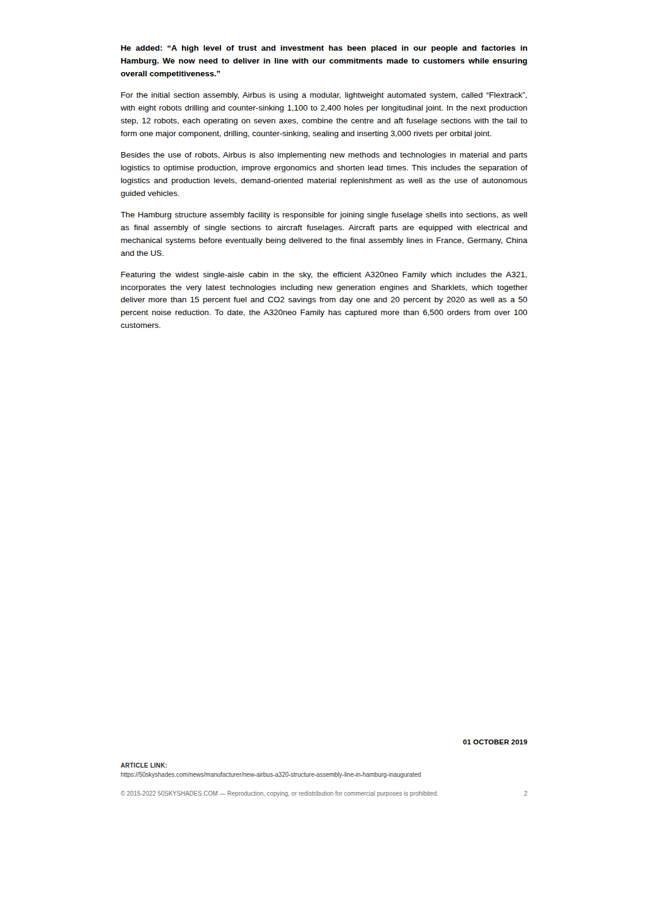He added: “A high level of trust and investment has been placed in our people and factories in Hamburg. We now need to deliver in line with our commitments made to customers while ensuring overall competitiveness.”
For the initial section assembly, Airbus is using a modular, lightweight automated system, called “Flextrack”, with eight robots drilling and counter-sinking 1,100 to 2,400 holes per longitudinal joint. In the next production step, 12 robots, each operating on seven axes, combine the centre and aft fuselage sections with the tail to form one major component, drilling, counter-sinking, sealing and inserting 3,000 rivets per orbital joint.
Besides the use of robots, Airbus is also implementing new methods and technologies in material and parts logistics to optimise production, improve ergonomics and shorten lead times. This includes the separation of logistics and production levels, demand-oriented material replenishment as well as the use of autonomous guided vehicles.
The Hamburg structure assembly facility is responsible for joining single fuselage shells into sections, as well as final assembly of single sections to aircraft fuselages. Aircraft parts are equipped with electrical and mechanical systems before eventually being delivered to the final assembly lines in France, Germany, China and the US.
Featuring the widest single-aisle cabin in the sky, the efficient A320neo Family which includes the A321, incorporates the very latest technologies including new generation engines and Sharklets, which together deliver more than 15 percent fuel and CO2 savings from day one and 20 percent by 2020 as well as a 50 percent noise reduction. To date, the A320neo Family has captured more than 6,500 orders from over 100 customers.
01 OCTOBER 2019
ARTICLE LINK:
https://50skyshades.com/news/manufacturer/new-airbus-a320-structure-assembly-line-in-hamburg-inaugurated
© 2015-2022 50SKYSHADES.COM — Reproduction, copying, or redistribution for commercial purposes is prohibited. 2